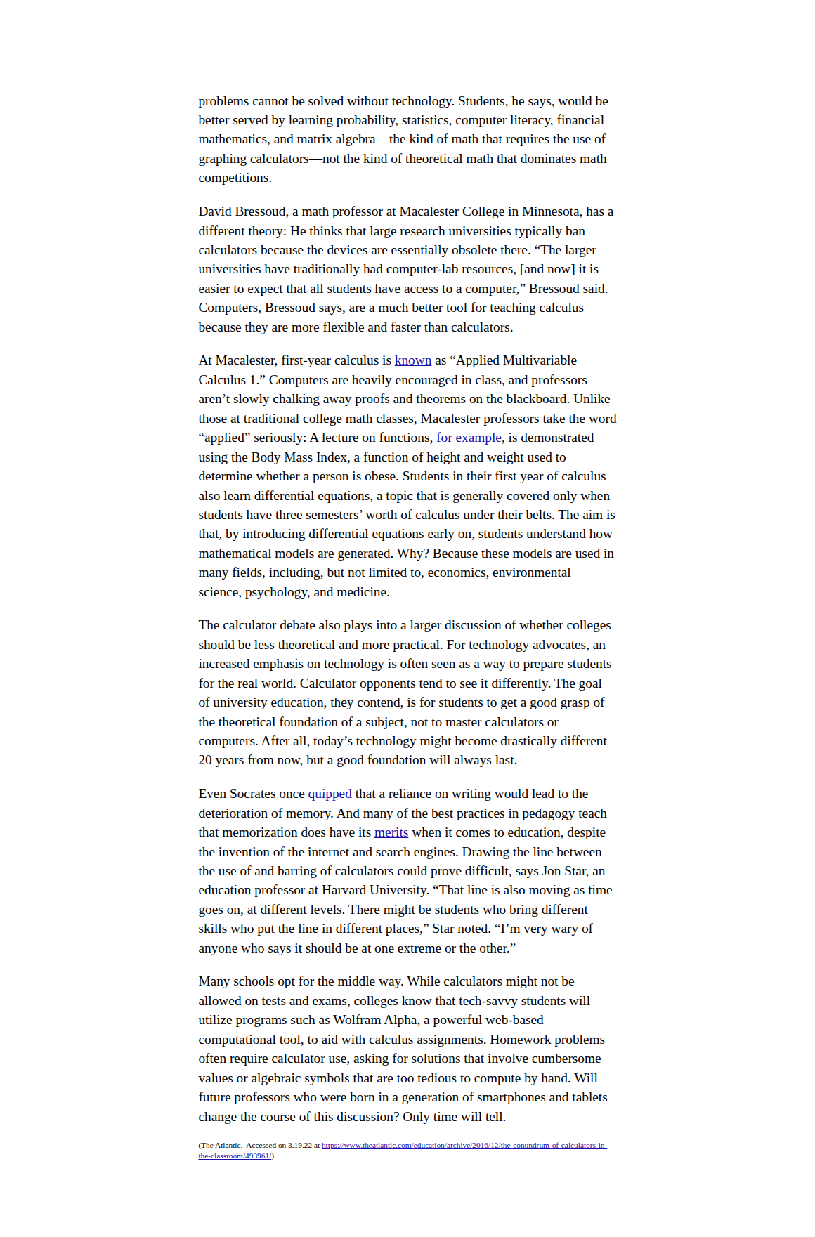problems cannot be solved without technology. Students, he says, would be better served by learning probability, statistics, computer literacy, financial mathematics, and matrix algebra—the kind of math that requires the use of graphing calculators—not the kind of theoretical math that dominates math competitions.
David Bressoud, a math professor at Macalester College in Minnesota, has a different theory: He thinks that large research universities typically ban calculators because the devices are essentially obsolete there. “The larger universities have traditionally had computer-lab resources, [and now] it is easier to expect that all students have access to a computer,” Bressoud said. Computers, Bressoud says, are a much better tool for teaching calculus because they are more flexible and faster than calculators.
At Macalester, first-year calculus is known as “Applied Multivariable Calculus 1.” Computers are heavily encouraged in class, and professors aren’t slowly chalking away proofs and theorems on the blackboard. Unlike those at traditional college math classes, Macalester professors take the word “applied” seriously: A lecture on functions, for example, is demonstrated using the Body Mass Index, a function of height and weight used to determine whether a person is obese. Students in their first year of calculus also learn differential equations, a topic that is generally covered only when students have three semesters’ worth of calculus under their belts. The aim is that, by introducing differential equations early on, students understand how mathematical models are generated. Why? Because these models are used in many fields, including, but not limited to, economics, environmental science, psychology, and medicine.
The calculator debate also plays into a larger discussion of whether colleges should be less theoretical and more practical. For technology advocates, an increased emphasis on technology is often seen as a way to prepare students for the real world. Calculator opponents tend to see it differently. The goal of university education, they contend, is for students to get a good grasp of the theoretical foundation of a subject, not to master calculators or computers. After all, today’s technology might become drastically different 20 years from now, but a good foundation will always last.
Even Socrates once quipped that a reliance on writing would lead to the deterioration of memory. And many of the best practices in pedagogy teach that memorization does have its merits when it comes to education, despite the invention of the internet and search engines. Drawing the line between the use of and barring of calculators could prove difficult, says Jon Star, an education professor at Harvard University. “That line is also moving as time goes on, at different levels. There might be students who bring different skills who put the line in different places,” Star noted. “I’m very wary of anyone who says it should be at one extreme or the other.”
Many schools opt for the middle way. While calculators might not be allowed on tests and exams, colleges know that tech-savvy students will utilize programs such as Wolfram Alpha, a powerful web-based computational tool, to aid with calculus assignments. Homework problems often require calculator use, asking for solutions that involve cumbersome values or algebraic symbols that are too tedious to compute by hand. Will future professors who were born in a generation of smartphones and tablets change the course of this discussion? Only time will tell.
(The Atlantic. Accessed on 3.19.22 at https://www.theatlantic.com/education/archive/2016/12/the-conundrum-of-calculators-in-the-classroom/493961/)